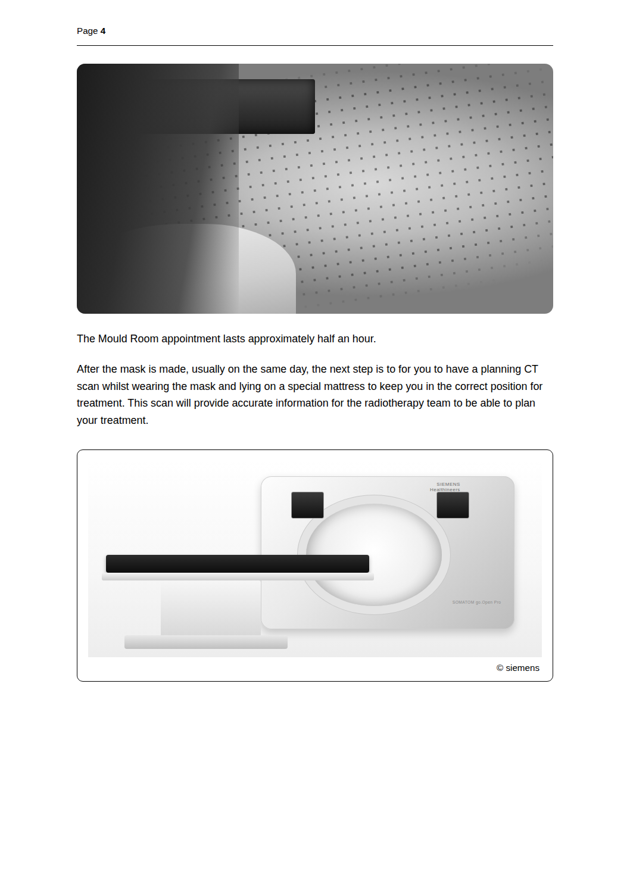Page 4
The Mould Room appointment lasts approximately half an hour.
After the mask is made, usually on the same day, the next step is to for you to have a planning CT scan whilst wearing the mask and lying on a special mattress to keep you in the correct position for treatment. This scan will provide accurate information for the radiotherapy team to be able to plan your treatment.
SIEMENS
Healthineers
SOMATOM go.Open Pro
© siemens